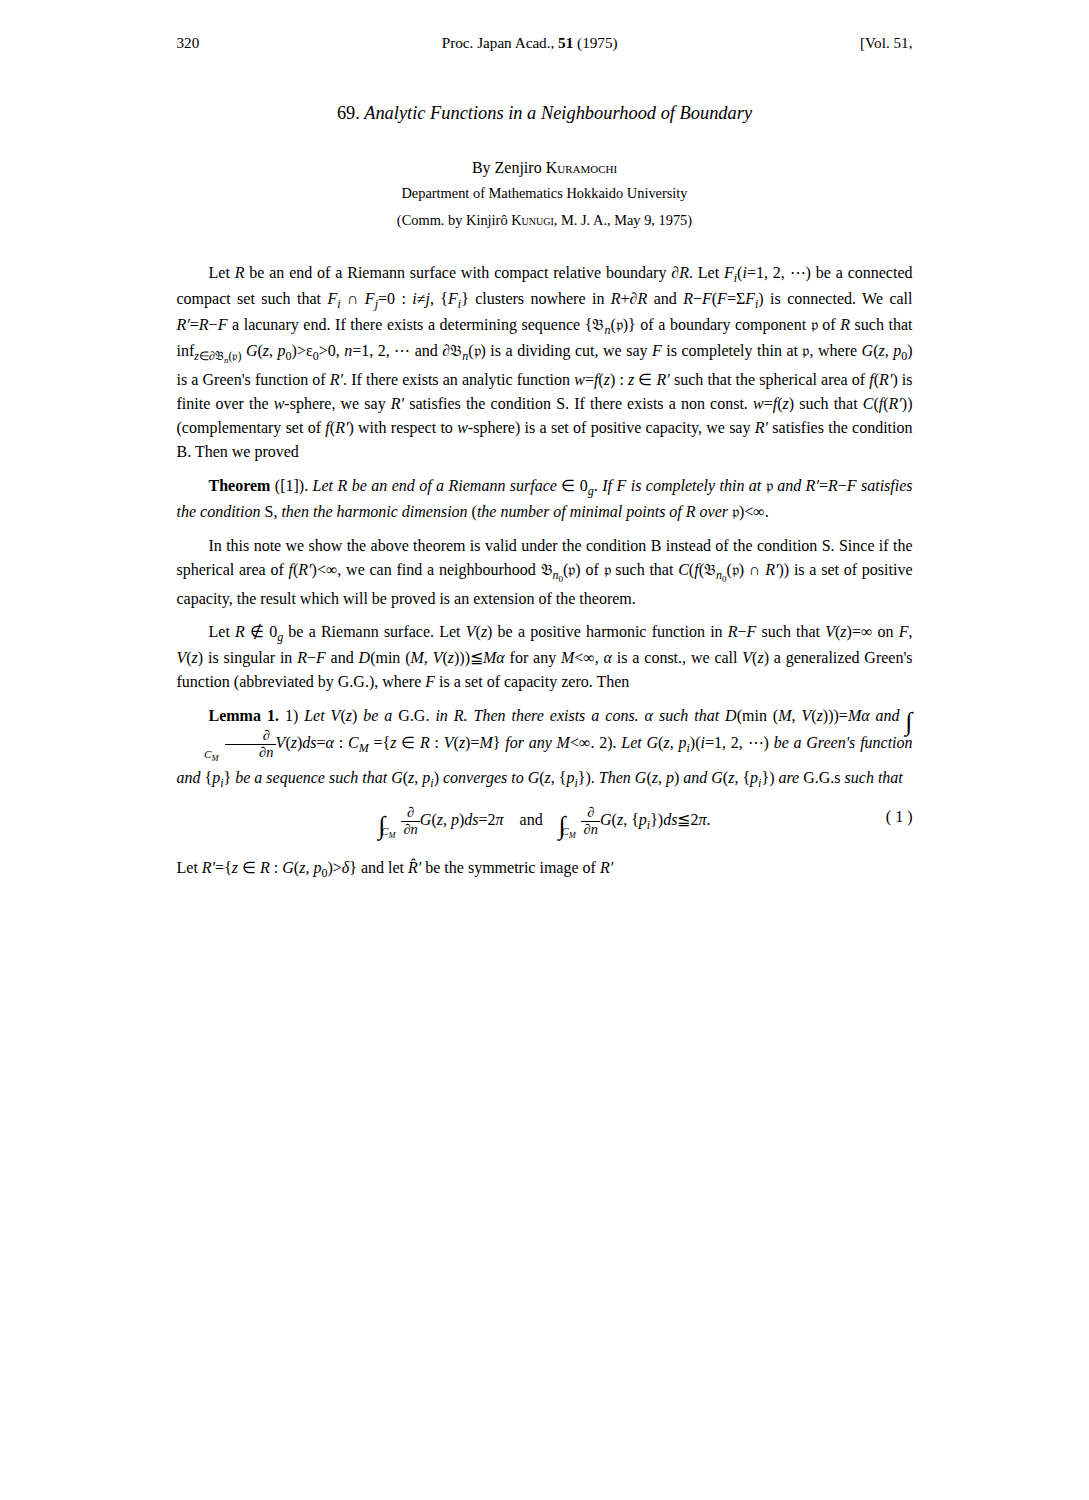320 Proc. Japan Acad., 51 (1975) [Vol. 51,
69. Analytic Functions in a Neighbourhood of Boundary
By Zenjiro Kuramochi
Department of Mathematics Hokkaido University
(Comm. by Kinjirô Kunugi, M. J. A., May 9, 1975)
Let R be an end of a Riemann surface with compact relative boundary ∂R. Let Fi(i=1, 2, ⋯) be a connected compact set such that Fi ∩ Fj=0 : i≠j, {Fi} clusters nowhere in R+∂R and R−F(F=ΣFi) is connected. We call R′=R−F a lacunary end. If there exists a determining sequence {𝔅n(𝔭)} of a boundary component 𝔭 of R such that infz∈∂𝔅n(𝔭) G(z, p0)>ε0>0, n=1, 2, ⋯ and ∂𝔅n(𝔭) is a dividing cut, we say F is completely thin at 𝔭, where G(z, p0) is a Green's function of R′. If there exists an analytic function w=f(z) : z ∈ R′ such that the spherical area of f(R′) is finite over the w-sphere, we say R′ satisfies the condition S. If there exists a non const. w=f(z) such that C(f(R′)) (complementary set of f(R′) with respect to w-sphere) is a set of positive capacity, we say R′ satisfies the condition B. Then we proved
Theorem ([1]). Let R be an end of a Riemann surface ∈ 0g. If F is completely thin at 𝔭 and R′=R−F satisfies the condition S, then the harmonic dimension (the number of minimal points of R over 𝔭)<∞.
In this note we show the above theorem is valid under the condition B instead of the condition S. Since if the spherical area of f(R′)<∞, we can find a neighbourhood 𝔅n0(𝔭) of 𝔭 such that C(f(𝔅n0(𝔭) ∩ R′)) is a set of positive capacity, the result which will be proved is an extension of the theorem.
Let R ∉ 0g be a Riemann surface. Let V(z) be a positive harmonic function in R−F such that V(z)=∞ on F, V(z) is singular in R−F and D(min (M, V(z)))≦Mα for any M<∞, α is a const., we call V(z) a generalized Green's function (abbreviated by G.G.), where F is a set of capacity zero. Then
Lemma 1. 1) Let V(z) be a G.G. in R. Then there exists a cons. α such that D(min (M, V(z)))=Mα and ∫CM ∂∂n V(z)ds=α : CM ={z ∈ R : V(z)=M} for any M<∞. 2). Let G(z, pi)(i=1, 2, ⋯) be a Green's function and {pi} be a sequence such that G(z, pi) converges to G(z, {pi}). Then G(z, p) and G(z, {pi}) are G.G.s such that
∫CM ∂∂n G(z, p)ds=2π and ∫CM ∂∂n G(z, {pi})ds≦2π. ( 1 )
Let R′={z ∈ R : G(z, p0)>δ} and let R̂′ be the symmetric image of R′